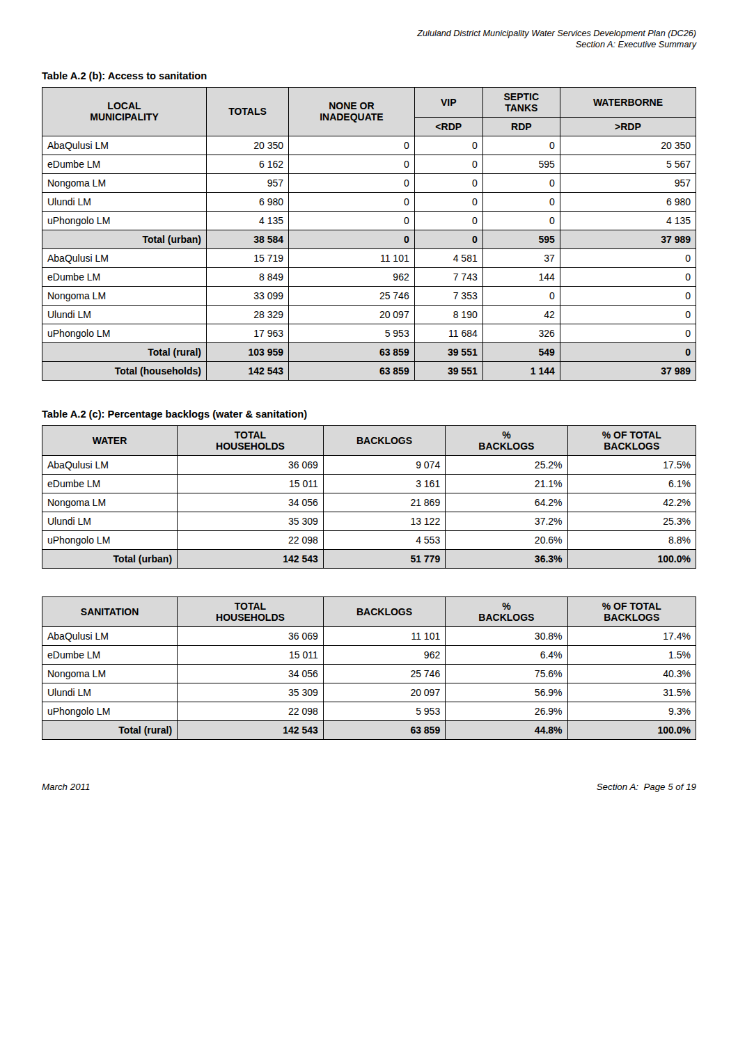Zululand District Municipality Water Services Development Plan (DC26)
Section A: Executive Summary
Table A.2 (b): Access to sanitation
| LOCAL MUNICIPALITY | TOTALS | NONE OR INADEQUATE | VIP | SEPTIC TANKS | WATERBORNE |
| --- | --- | --- | --- | --- | --- |
| <RDP | RDP | >RDP |
| AbaQulusi LM | 20 350 | 0 | 0 | 0 | 20 350 |
| eDumbe LM | 6 162 | 0 | 0 | 595 | 5 567 |
| Nongoma LM | 957 | 0 | 0 | 0 | 957 |
| Ulundi LM | 6 980 | 0 | 0 | 0 | 6 980 |
| uPhongolo LM | 4 135 | 0 | 0 | 0 | 4 135 |
| Total (urban) | 38 584 | 0 | 0 | 595 | 37 989 |
| AbaQulusi LM | 15 719 | 11 101 | 4 581 | 37 | 0 |
| eDumbe LM | 8 849 | 962 | 7 743 | 144 | 0 |
| Nongoma LM | 33 099 | 25 746 | 7 353 | 0 | 0 |
| Ulundi LM | 28 329 | 20 097 | 8 190 | 42 | 0 |
| uPhongolo LM | 17 963 | 5 953 | 11 684 | 326 | 0 |
| Total (rural) | 103 959 | 63 859 | 39 551 | 549 | 0 |
| Total (households) | 142 543 | 63 859 | 39 551 | 1 144 | 37 989 |
Table A.2 (c): Percentage backlogs (water & sanitation)
| WATER | TOTAL HOUSEHOLDS | BACKLOGS | % BACKLOGS | % OF TOTAL BACKLOGS |
| --- | --- | --- | --- | --- |
| AbaQulusi LM | 36 069 | 9 074 | 25.2% | 17.5% |
| eDumbe LM | 15 011 | 3 161 | 21.1% | 6.1% |
| Nongoma LM | 34 056 | 21 869 | 64.2% | 42.2% |
| Ulundi LM | 35 309 | 13 122 | 37.2% | 25.3% |
| uPhongolo LM | 22 098 | 4 553 | 20.6% | 8.8% |
| Total (urban) | 142 543 | 51 779 | 36.3% | 100.0% |
| SANITATION | TOTAL HOUSEHOLDS | BACKLOGS | % BACKLOGS | % OF TOTAL BACKLOGS |
| --- | --- | --- | --- | --- |
| AbaQulusi LM | 36 069 | 11 101 | 30.8% | 17.4% |
| eDumbe LM | 15 011 | 962 | 6.4% | 1.5% |
| Nongoma LM | 34 056 | 25 746 | 75.6% | 40.3% |
| Ulundi LM | 35 309 | 20 097 | 56.9% | 31.5% |
| uPhongolo LM | 22 098 | 5 953 | 26.9% | 9.3% |
| Total (rural) | 142 543 | 63 859 | 44.8% | 100.0% |
March 2011 Section A: Page 5 of 19